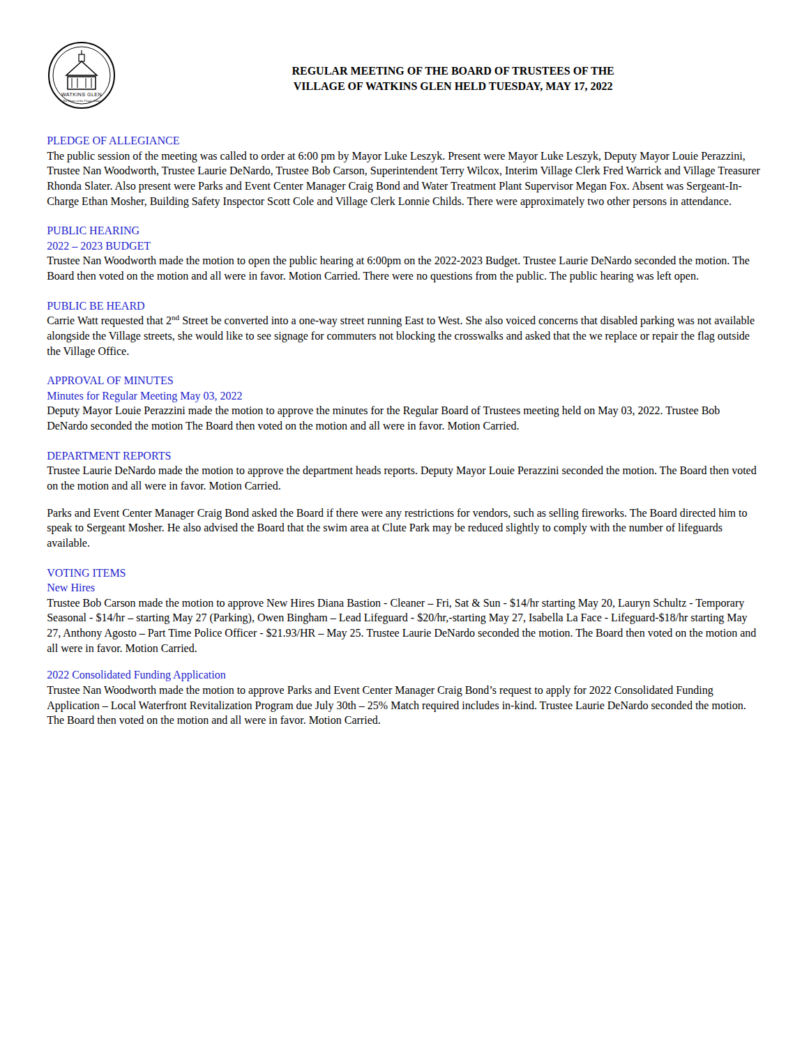WATKINS GLEN The Heart of the Finger Lakes
REGULAR MEETING OF THE BOARD OF TRUSTEES OF THE
VILLAGE OF WATKINS GLEN HELD TUESDAY, MAY 17, 2022
PLEDGE OF ALLEGIANCE
The public session of the meeting was called to order at 6:00 pm by Mayor Luke Leszyk. Present were Mayor Luke Leszyk, Deputy Mayor Louie Perazzini, Trustee Nan Woodworth, Trustee Laurie DeNardo, Trustee Bob Carson, Superintendent Terry Wilcox, Interim Village Clerk Fred Warrick and Village Treasurer Rhonda Slater. Also present were Parks and Event Center Manager Craig Bond and Water Treatment Plant Supervisor Megan Fox. Absent was Sergeant-In-Charge Ethan Mosher, Building Safety Inspector Scott Cole and Village Clerk Lonnie Childs. There were approximately two other persons in attendance.
PUBLIC HEARING
2022 – 2023 BUDGET
Trustee Nan Woodworth made the motion to open the public hearing at 6:00pm on the 2022-2023 Budget. Trustee Laurie DeNardo seconded the motion. The Board then voted on the motion and all were in favor. Motion Carried. There were no questions from the public. The public hearing was left open.
PUBLIC BE HEARD
Carrie Watt requested that 2nd Street be converted into a one-way street running East to West. She also voiced concerns that disabled parking was not available alongside the Village streets, she would like to see signage for commuters not blocking the crosswalks and asked that the we replace or repair the flag outside the Village Office.
APPROVAL OF MINUTES
Minutes for Regular Meeting May 03, 2022
Deputy Mayor Louie Perazzini made the motion to approve the minutes for the Regular Board of Trustees meeting held on May 03, 2022. Trustee Bob DeNardo seconded the motion The Board then voted on the motion and all were in favor. Motion Carried.
DEPARTMENT REPORTS
Trustee Laurie DeNardo made the motion to approve the department heads reports. Deputy Mayor Louie Perazzini seconded the motion. The Board then voted on the motion and all were in favor. Motion Carried.
Parks and Event Center Manager Craig Bond asked the Board if there were any restrictions for vendors, such as selling fireworks. The Board directed him to speak to Sergeant Mosher. He also advised the Board that the swim area at Clute Park may be reduced slightly to comply with the number of lifeguards available.
VOTING ITEMS
New Hires
Trustee Bob Carson made the motion to approve New Hires Diana Bastion - Cleaner – Fri, Sat & Sun - $14/hr starting May 20, Lauryn Schultz - Temporary Seasonal - $14/hr – starting May 27 (Parking), Owen Bingham – Lead Lifeguard - $20/hr,-starting May 27, Isabella La Face - Lifeguard-$18/hr starting May 27, Anthony Agosto – Part Time Police Officer - $21.93/HR – May 25. Trustee Laurie DeNardo seconded the motion. The Board then voted on the motion and all were in favor. Motion Carried.
2022 Consolidated Funding Application
Trustee Nan Woodworth made the motion to approve Parks and Event Center Manager Craig Bond’s request to apply for 2022 Consolidated Funding Application – Local Waterfront Revitalization Program due July 30th – 25% Match required includes in-kind. Trustee Laurie DeNardo seconded the motion. The Board then voted on the motion and all were in favor. Motion Carried.